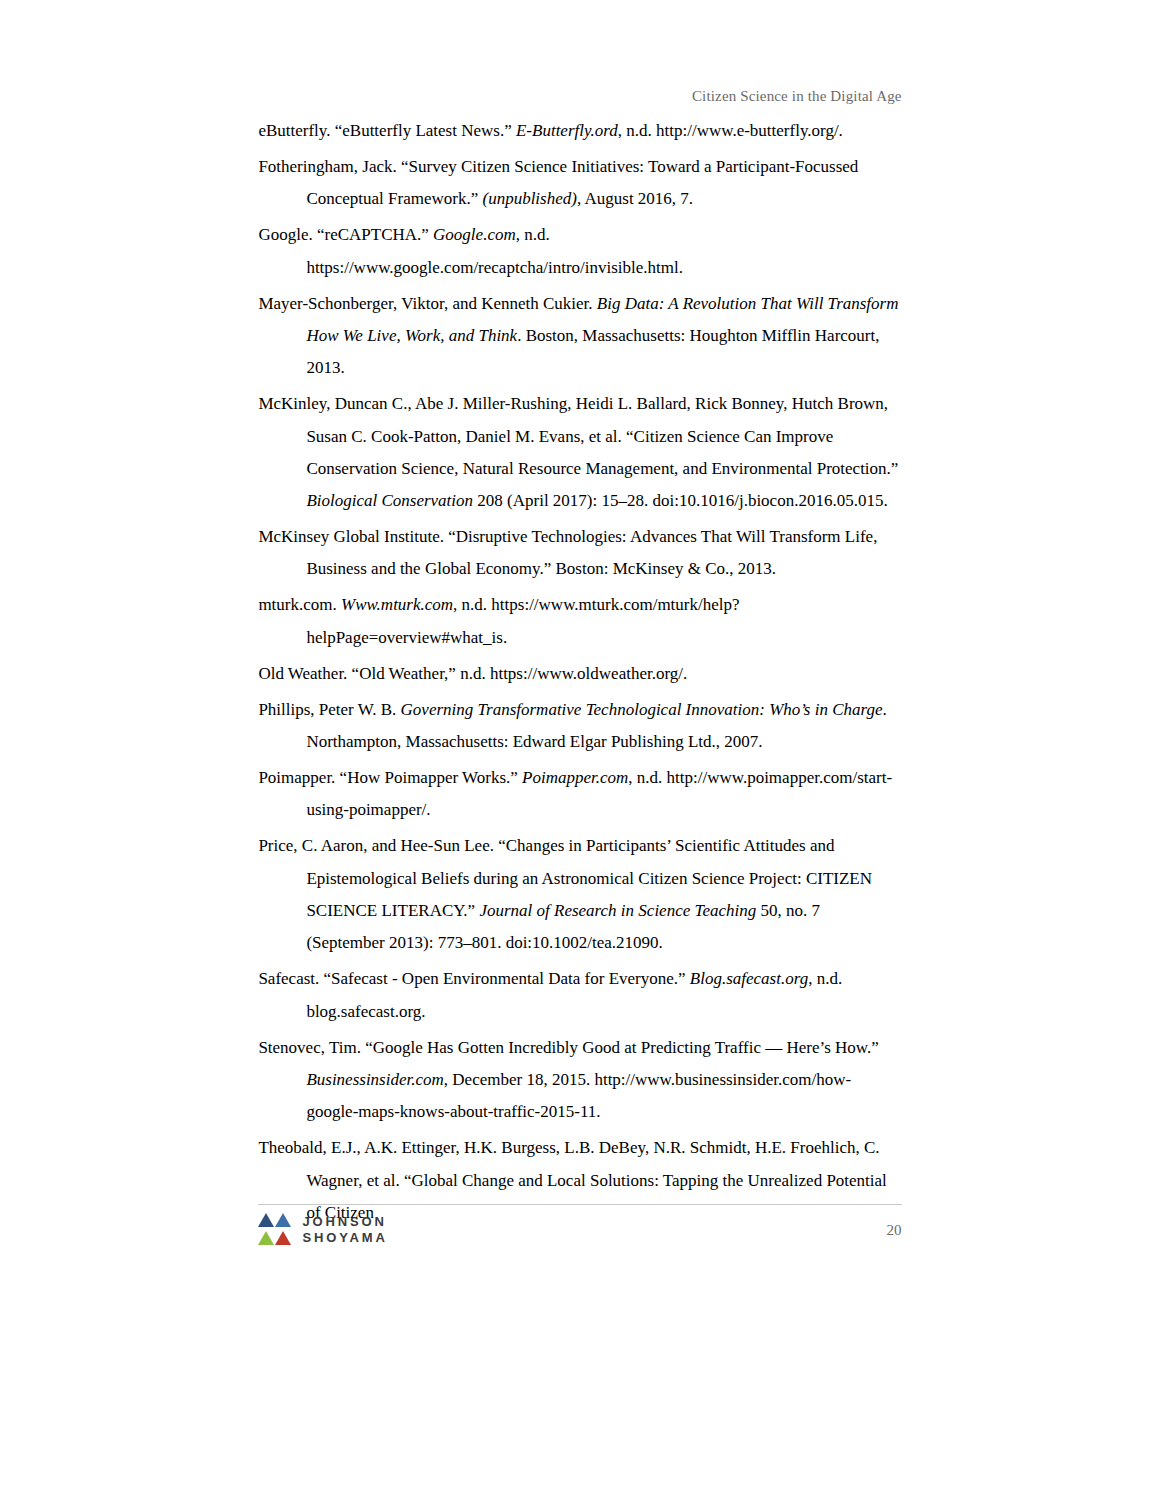Citizen Science in the Digital Age
eButterfly. “eButterfly Latest News.” E-Butterfly.ord, n.d. http://www.e-butterfly.org/.
Fotheringham, Jack. “Survey Citizen Science Initiatives: Toward a Participant-Focussed Conceptual Framework.” (unpublished), August 2016, 7.
Google. “reCAPTCHA.” Google.com, n.d. https://www.google.com/recaptcha/intro/invisible.html.
Mayer-Schonberger, Viktor, and Kenneth Cukier. Big Data: A Revolution That Will Transform How We Live, Work, and Think. Boston, Massachusetts: Houghton Mifflin Harcourt, 2013.
McKinley, Duncan C., Abe J. Miller-Rushing, Heidi L. Ballard, Rick Bonney, Hutch Brown, Susan C. Cook-Patton, Daniel M. Evans, et al. “Citizen Science Can Improve Conservation Science, Natural Resource Management, and Environmental Protection.” Biological Conservation 208 (April 2017): 15–28. doi:10.1016/j.biocon.2016.05.015.
McKinsey Global Institute. “Disruptive Technologies: Advances That Will Transform Life, Business and the Global Economy.” Boston: McKinsey & Co., 2013.
mturk.com. Www.mturk.com, n.d. https://www.mturk.com/mturk/help?helpPage=overview#what_is.
Old Weather. “Old Weather,” n.d. https://www.oldweather.org/.
Phillips, Peter W. B. Governing Transformative Technological Innovation: Who’s in Charge. Northampton, Massachusetts: Edward Elgar Publishing Ltd., 2007.
Poimapper. “How Poimapper Works.” Poimapper.com, n.d. http://www.poimapper.com/start-using-poimapper/.
Price, C. Aaron, and Hee-Sun Lee. “Changes in Participants’ Scientific Attitudes and Epistemological Beliefs during an Astronomical Citizen Science Project: CITIZEN SCIENCE LITERACY.” Journal of Research in Science Teaching 50, no. 7 (September 2013): 773–801. doi:10.1002/tea.21090.
Safecast. “Safecast - Open Environmental Data for Everyone.” Blog.safecast.org, n.d. blog.safecast.org.
Stenovec, Tim. “Google Has Gotten Incredibly Good at Predicting Traffic — Here’s How.” Businessinsider.com, December 18, 2015. http://www.businessinsider.com/how-google-maps-knows-about-traffic-2015-11.
Theobald, E.J., A.K. Ettinger, H.K. Burgess, L.B. DeBey, N.R. Schmidt, H.E. Froehlich, C. Wagner, et al. “Global Change and Local Solutions: Tapping the Unrealized Potential of Citizen
JOHNSON
SHOYAMA
20